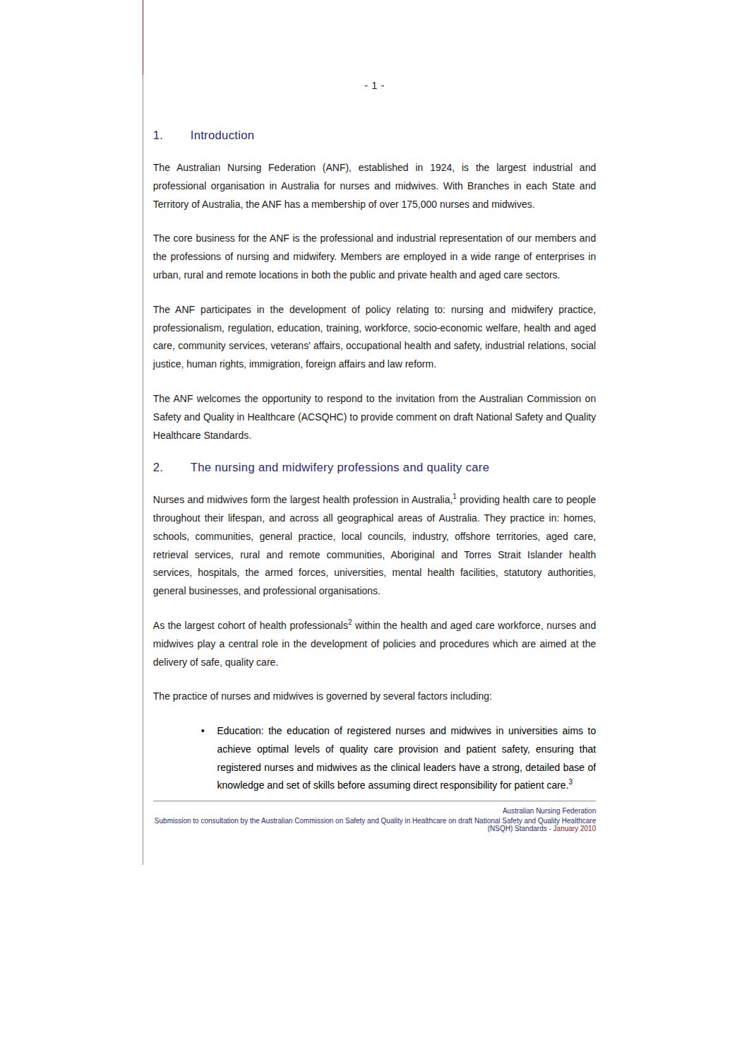- 1 -
1. Introduction
The Australian Nursing Federation (ANF), established in 1924, is the largest industrial and professional organisation in Australia for nurses and midwives. With Branches in each State and Territory of Australia, the ANF has a membership of over 175,000 nurses and midwives.
The core business for the ANF is the professional and industrial representation of our members and the professions of nursing and midwifery. Members are employed in a wide range of enterprises in urban, rural and remote locations in both the public and private health and aged care sectors.
The ANF participates in the development of policy relating to: nursing and midwifery practice, professionalism, regulation, education, training, workforce, socio-economic welfare, health and aged care, community services, veterans' affairs, occupational health and safety, industrial relations, social justice, human rights, immigration, foreign affairs and law reform.
The ANF welcomes the opportunity to respond to the invitation from the Australian Commission on Safety and Quality in Healthcare (ACSQHC) to provide comment on draft National Safety and Quality Healthcare Standards.
2. The nursing and midwifery professions and quality care
Nurses and midwives form the largest health profession in Australia,1 providing health care to people throughout their lifespan, and across all geographical areas of Australia. They practice in: homes, schools, communities, general practice, local councils, industry, offshore territories, aged care, retrieval services, rural and remote communities, Aboriginal and Torres Strait Islander health services, hospitals, the armed forces, universities, mental health facilities, statutory authorities, general businesses, and professional organisations.
As the largest cohort of health professionals2 within the health and aged care workforce, nurses and midwives play a central role in the development of policies and procedures which are aimed at the delivery of safe, quality care.
The practice of nurses and midwives is governed by several factors including:
Education: the education of registered nurses and midwives in universities aims to achieve optimal levels of quality care provision and patient safety, ensuring that registered nurses and midwives as the clinical leaders have a strong, detailed base of knowledge and set of skills before assuming direct responsibility for patient care.3
Australian Nursing Federation
Submission to consultation by the Australian Commission on Safety and Quality in Healthcare on draft National Safety and Quality Healthcare (NSQH) Standards - January 2010